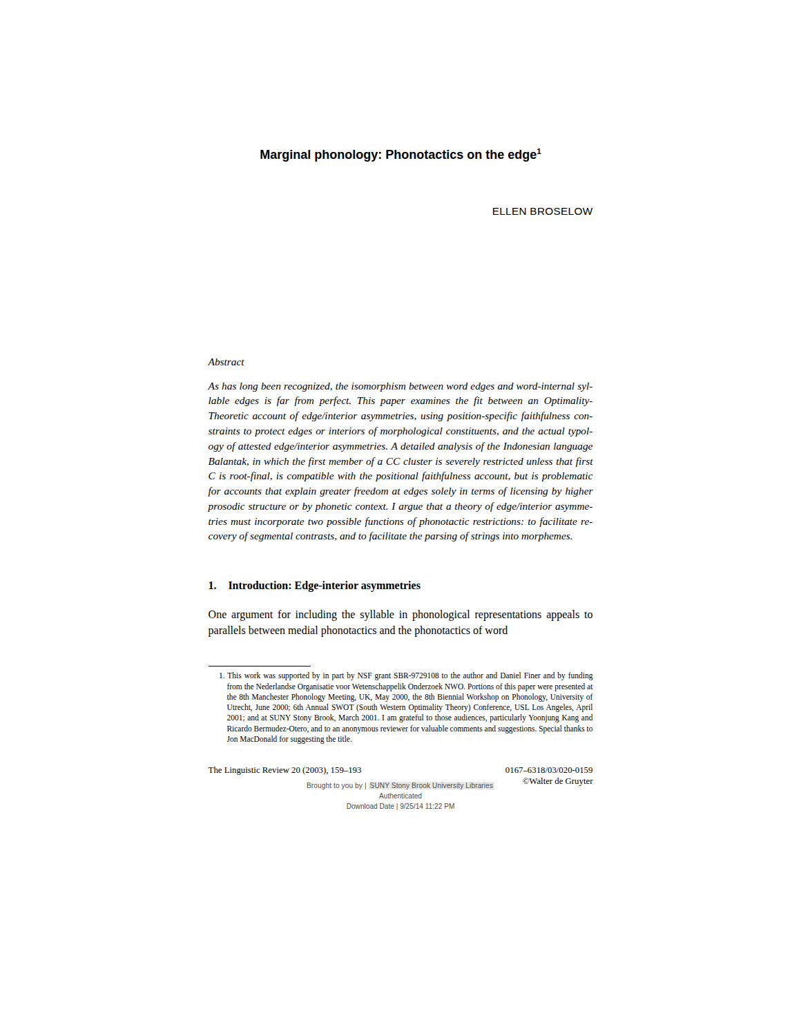Marginal phonology: Phonotactics on the edge1
ELLEN BROSELOW
Abstract
As has long been recognized, the isomorphism between word edges and word-internal syllable edges is far from perfect. This paper examines the fit between an Optimality-Theoretic account of edge/interior asymmetries, using position-specific faithfulness constraints to protect edges or interiors of morphological constituents, and the actual typology of attested edge/interior asymmetries. A detailed analysis of the Indonesian language Balantak, in which the first member of a CC cluster is severely restricted unless that first C is root-final, is compatible with the positional faithfulness account, but is problematic for accounts that explain greater freedom at edges solely in terms of licensing by higher prosodic structure or by phonetic context. I argue that a theory of edge/interior asymmetries must incorporate two possible functions of phonotactic restrictions: to facilitate recovery of segmental contrasts, and to facilitate the parsing of strings into morphemes.
1. Introduction: Edge-interior asymmetries
One argument for including the syllable in phonological representations appeals to parallels between medial phonotactics and the phonotactics of word
1. This work was supported by in part by NSF grant SBR-9729108 to the author and Daniel Finer and by funding from the Nederlandse Organisatie voor Wetenschappelik Onderzoek NWO. Portions of this paper were presented at the 8th Manchester Phonology Meeting, UK, May 2000, the 8th Biennial Workshop on Phonology, University of Utrecht, June 2000; 6th Annual SWOT (South Western Optimality Theory) Conference, USL Los Angeles, April 2001; and at SUNY Stony Brook, March 2001. I am grateful to those audiences, particularly Yoonjung Kang and Ricardo Bermudez-Otero, and to an anonymous reviewer for valuable comments and suggestions. Special thanks to Jon MacDonald for suggesting the title.
The Linguistic Review 20 (2003), 159–193
0167–6318/03/020-0159
©Walter de Gruyter
Brought to you by | SUNY Stony Brook University Libraries
Authenticated
Download Date | 9/25/14 11:22 PM